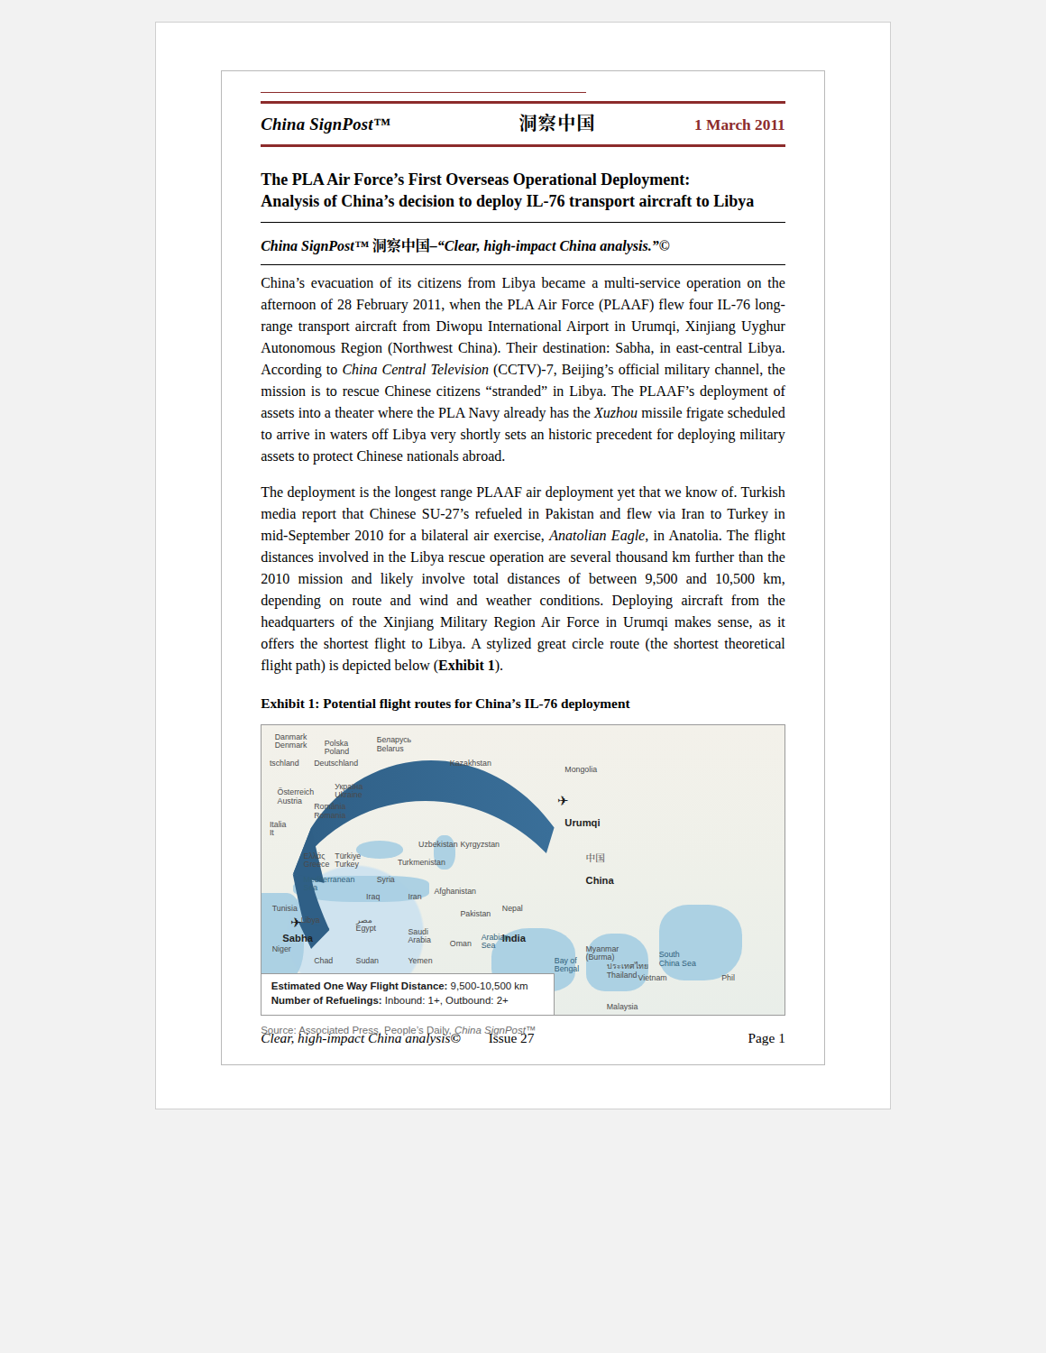China SignPost™
洞察中国
1 March 2011
The PLA Air Force’s First Overseas Operational Deployment:
Analysis of China’s decision to deploy IL-76 transport aircraft to Libya
China SignPost™ 洞察中国–“Clear, high-impact China analysis.”©
China’s evacuation of its citizens from Libya became a multi-service operation on the afternoon of 28 February 2011, when the PLA Air Force (PLAAF) flew four IL-76 long-range transport aircraft from Diwopu International Airport in Urumqi, Xinjiang Uyghur Autonomous Region (Northwest China). Their destination: Sabha, in east-central Libya. According to China Central Television (CCTV)-7, Beijing’s official military channel, the mission is to rescue Chinese citizens “stranded” in Libya. The PLAAF’s deployment of assets into a theater where the PLA Navy already has the Xuzhou missile frigate scheduled to arrive in waters off Libya very shortly sets an historic precedent for deploying military assets to protect Chinese nationals abroad.
The deployment is the longest range PLAAF air deployment yet that we know of. Turkish media report that Chinese SU-27’s refueled in Pakistan and flew via Iran to Turkey in mid-September 2010 for a bilateral air exercise, Anatolian Eagle, in Anatolia. The flight distances involved in the Libya rescue operation are several thousand km further than the 2010 mission and likely involve total distances of between 9,500 and 10,500 km, depending on route and wind and weather conditions. Deploying aircraft from the headquarters of the Xinjiang Military Region Air Force in Urumqi makes sense, as it offers the shortest flight to Libya. A stylized great circle route (the shortest theoretical flight path) is depicted below (Exhibit 1).
Exhibit 1: Potential flight routes for China’s IL-76 deployment
Danmark
Denmark Polska
Poland Беларусь
Belarus tschland Deutschland Österreich
Austria Україна
Ukraine România
Romania Italia
It Ελλάς
Greece Türkiye
Turkey Mediterranean
Sea Tunisia Syria Iraq Iran Turkmenistan Kazakhstan Uzbekistan Kyrgyzstan Mongolia 中国 China Afghanistan Pakistan Nepal India مصر
Egypt Saudi
Arabia Oman Arabian
Sea Niger Chad Sudan Yemen Gulf of
Aden Bay of
Bengal Myanmar
(Burma) ประเทศไทย
Thailand Vietnam South
China Sea Phil Malaysia ✈ Urumqi ✈ Libya Sabha
Estimated One Way Flight Distance: 9,500-10,500 km
Number of Refuelings: Inbound: 1+, Outbound: 2+
Source: Associated Press, People’s Daily, China SignPost™
Clear, high-impact China analysis© Issue 27
Page 1